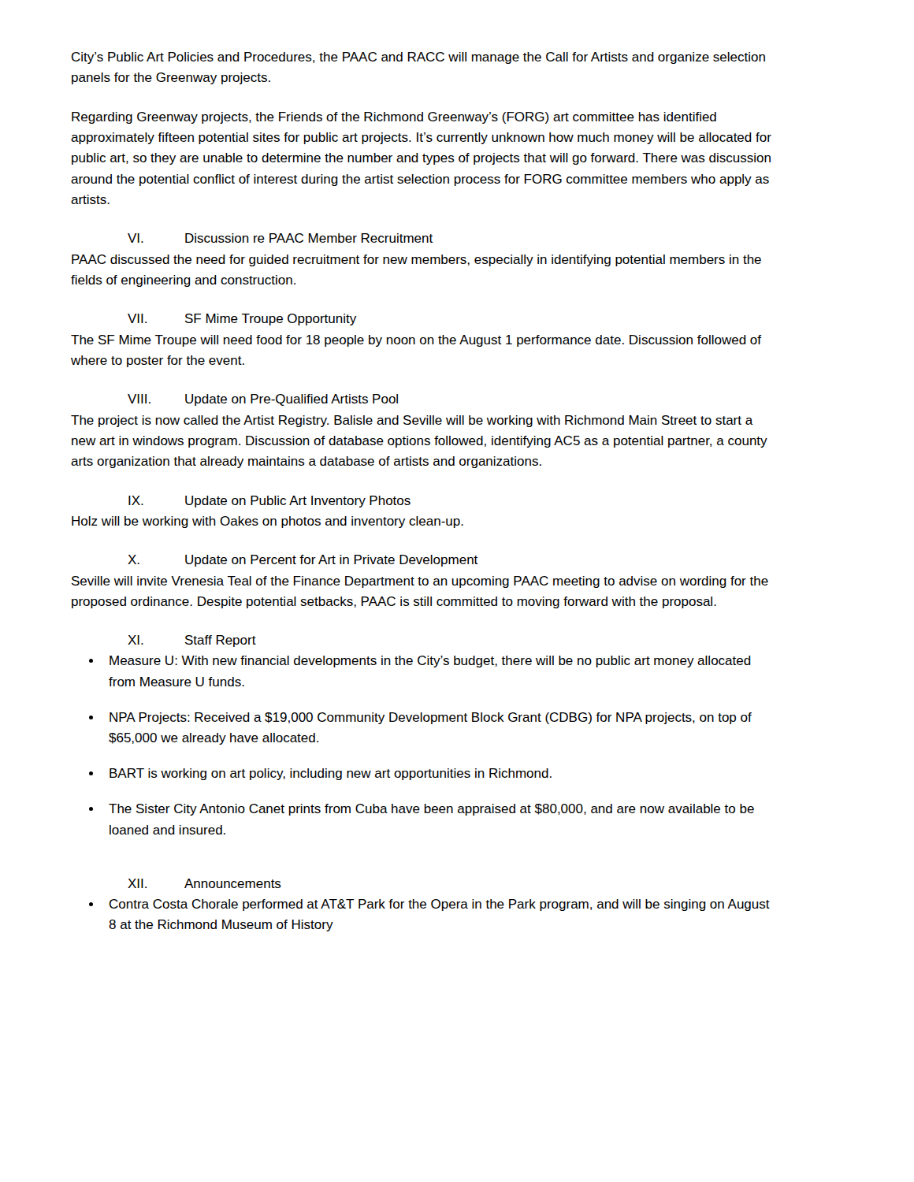City’s Public Art Policies and Procedures, the PAAC and RACC will manage the Call for Artists and organize selection panels for the Greenway projects.
Regarding Greenway projects, the Friends of the Richmond Greenway’s (FORG) art committee has identified approximately fifteen potential sites for public art projects. It’s currently unknown how much money will be allocated for public art, so they are unable to determine the number and types of projects that will go forward. There was discussion around the potential conflict of interest during the artist selection process for FORG committee members who apply as artists.
VI. Discussion re PAAC Member Recruitment
PAAC discussed the need for guided recruitment for new members, especially in identifying potential members in the fields of engineering and construction.
VII. SF Mime Troupe Opportunity
The SF Mime Troupe will need food for 18 people by noon on the August 1 performance date. Discussion followed of where to poster for the event.
VIII. Update on Pre-Qualified Artists Pool
The project is now called the Artist Registry. Balisle and Seville will be working with Richmond Main Street to start a new art in windows program. Discussion of database options followed, identifying AC5 as a potential partner, a county arts organization that already maintains a database of artists and organizations.
IX. Update on Public Art Inventory Photos
Holz will be working with Oakes on photos and inventory clean-up.
X. Update on Percent for Art in Private Development
Seville will invite Vrenesia Teal of the Finance Department to an upcoming PAAC meeting to advise on wording for the proposed ordinance. Despite potential setbacks, PAAC is still committed to moving forward with the proposal.
XI. Staff Report
Measure U: With new financial developments in the City’s budget, there will be no public art money allocated from Measure U funds.
NPA Projects: Received a $19,000 Community Development Block Grant (CDBG) for NPA projects, on top of $65,000 we already have allocated.
BART is working on art policy, including new art opportunities in Richmond.
The Sister City Antonio Canet prints from Cuba have been appraised at $80,000, and are now available to be loaned and insured.
XII. Announcements
Contra Costa Chorale performed at AT&T Park for the Opera in the Park program, and will be singing on August 8 at the Richmond Museum of History